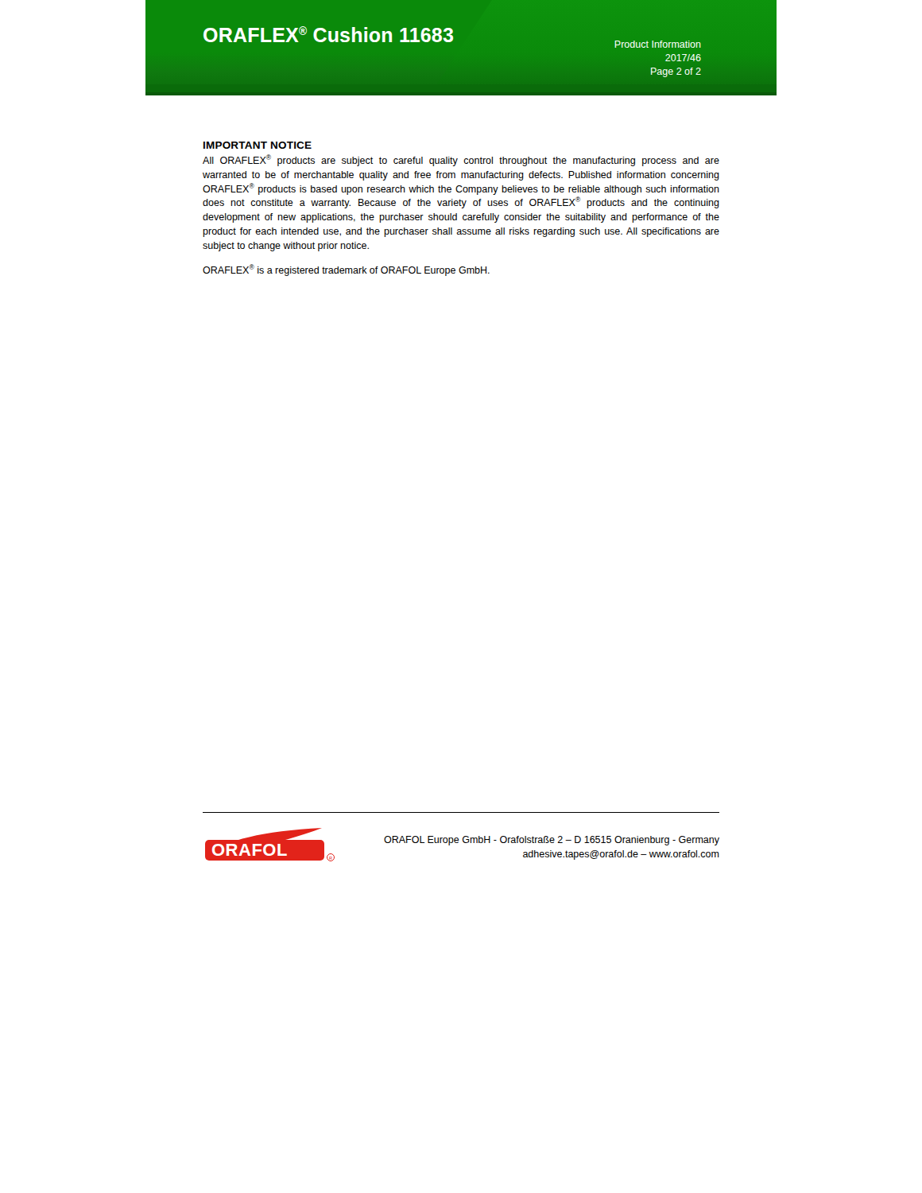ORAFLEX® Cushion 11683
Product Information
2017/46
Page 2 of 2
IMPORTANT NOTICE
All ORAFLEX® products are subject to careful quality control throughout the manufacturing process and are warranted to be of merchantable quality and free from manufacturing defects. Published information concerning ORAFLEX® products is based upon research which the Company believes to be reliable although such information does not constitute a warranty. Because of the variety of uses of ORAFLEX® products and the continuing development of new applications, the purchaser should carefully consider the suitability and performance of the product for each intended use, and the purchaser shall assume all risks regarding such use. All specifications are subject to change without prior notice.
ORAFLEX® is a registered trademark of ORAFOL Europe GmbH.
ORAFOL R
ORAFOL Europe GmbH - Orafolstraße 2 – D 16515 Oranienburg - Germany
adhesive.tapes@orafol.de – www.orafol.com